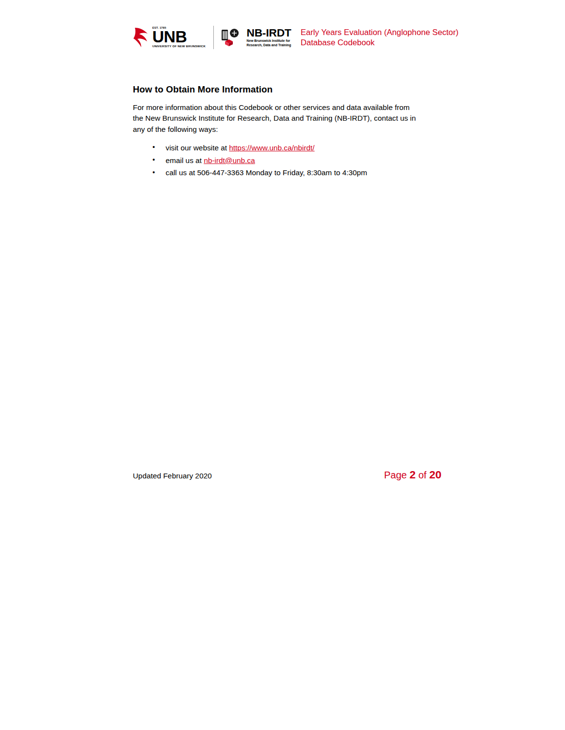EST. 1785
UNB
UNIVERSITY OF NEW BRUNSWICK
NB-IRDT
New Brunswick Institute for
Research, Data and Training
Early Years Evaluation (Anglophone Sector)
Database Codebook
How to Obtain More Information
For more information about this Codebook or other services and data available from the New Brunswick Institute for Research, Data and Training (NB-IRDT), contact us in any of the following ways:
visit our website at https://www.unb.ca/nbirdt/
email us at nb-irdt@unb.ca
call us at 506-447-3363 Monday to Friday, 8:30am to 4:30pm
Updated February 2020
Page 2 of 20